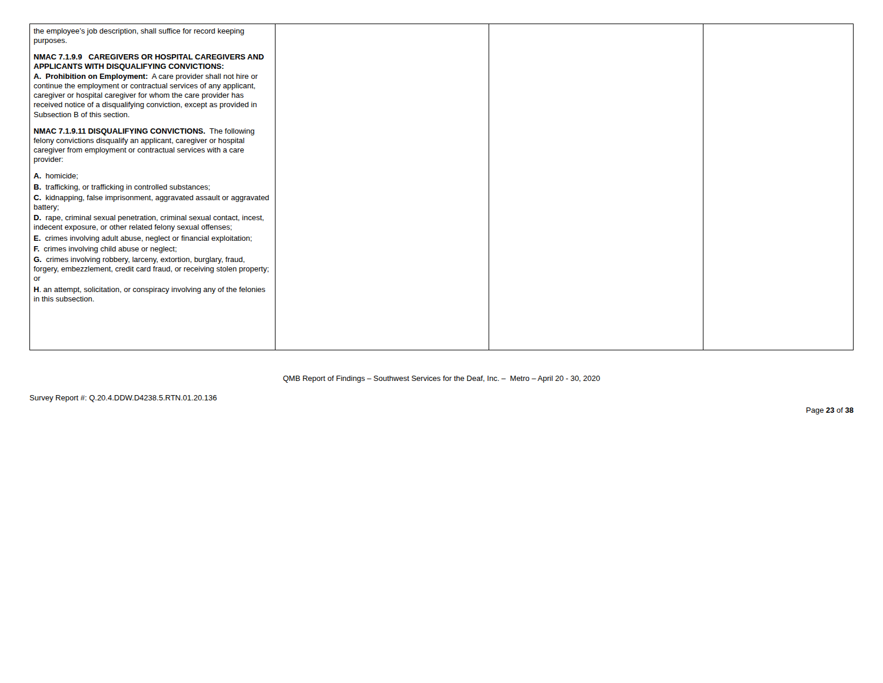| the employee’s job description, shall suffice for record keeping purposes. NMAC 7.1.9.9 CAREGIVERS OR HOSPITAL CAREGIVERS AND APPLICANTS WITH DISQUALIFYING CONVICTIONS: A. Prohibition on Employment: A care provider shall not hire or continue the employment or contractual services of any applicant, caregiver or hospital caregiver for whom the care provider has received notice of a disqualifying conviction, except as provided in Subsection B of this section. NMAC 7.1.9.11 DISQUALIFYING CONVICTIONS. The following felony convictions disqualify an applicant, caregiver or hospital caregiver from employment or contractual services with a care provider: A. homicide; B. trafficking, or trafficking in controlled substances; C. kidnapping, false imprisonment, aggravated assault or aggravated battery; D. rape, criminal sexual penetration, criminal sexual contact, incest, indecent exposure, or other related felony sexual offenses; E. crimes involving adult abuse, neglect or financial exploitation; F. crimes involving child abuse or neglect; G. crimes involving robbery, larceny, extortion, burglary, fraud, forgery, embezzlement, credit card fraud, or receiving stolen property; or H . an attempt, solicitation, or conspiracy involving any of the felonies in this subsection. | | | |
QMB Report of Findings – Southwest Services for the Deaf, Inc. – Metro – April 20 - 30, 2020
Survey Report #: Q.20.4.DDW.D4238.5.RTN.01.20.136
Page 23 of 38